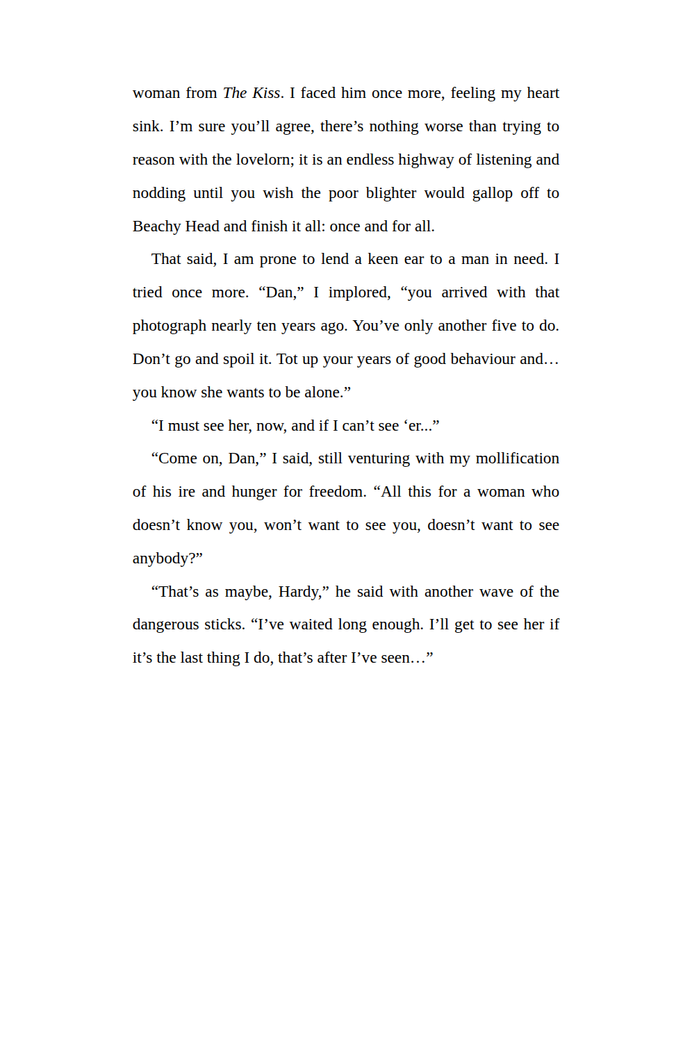woman from The Kiss. I faced him once more, feeling my heart sink. I’m sure you’ll agree, there’s nothing worse than trying to reason with the lovelorn; it is an endless highway of listening and nodding until you wish the poor blighter would gallop off to Beachy Head and finish it all: once and for all.
That said, I am prone to lend a keen ear to a man in need. I tried once more. “Dan,” I implored, “you arrived with that photograph nearly ten years ago. You’ve only another five to do. Don’t go and spoil it. Tot up your years of good behaviour and…you know she wants to be alone.”
“I must see her, now, and if I can’t see ‘er...”
“Come on, Dan,” I said, still venturing with my mollification of his ire and hunger for freedom. “All this for a woman who doesn’t know you, won’t want to see you, doesn’t want to see anybody?”
“That’s as maybe, Hardy,” he said with another wave of the dangerous sticks. “I’ve waited long enough. I’ll get to see her if it’s the last thing I do, that’s after I’ve seen…”